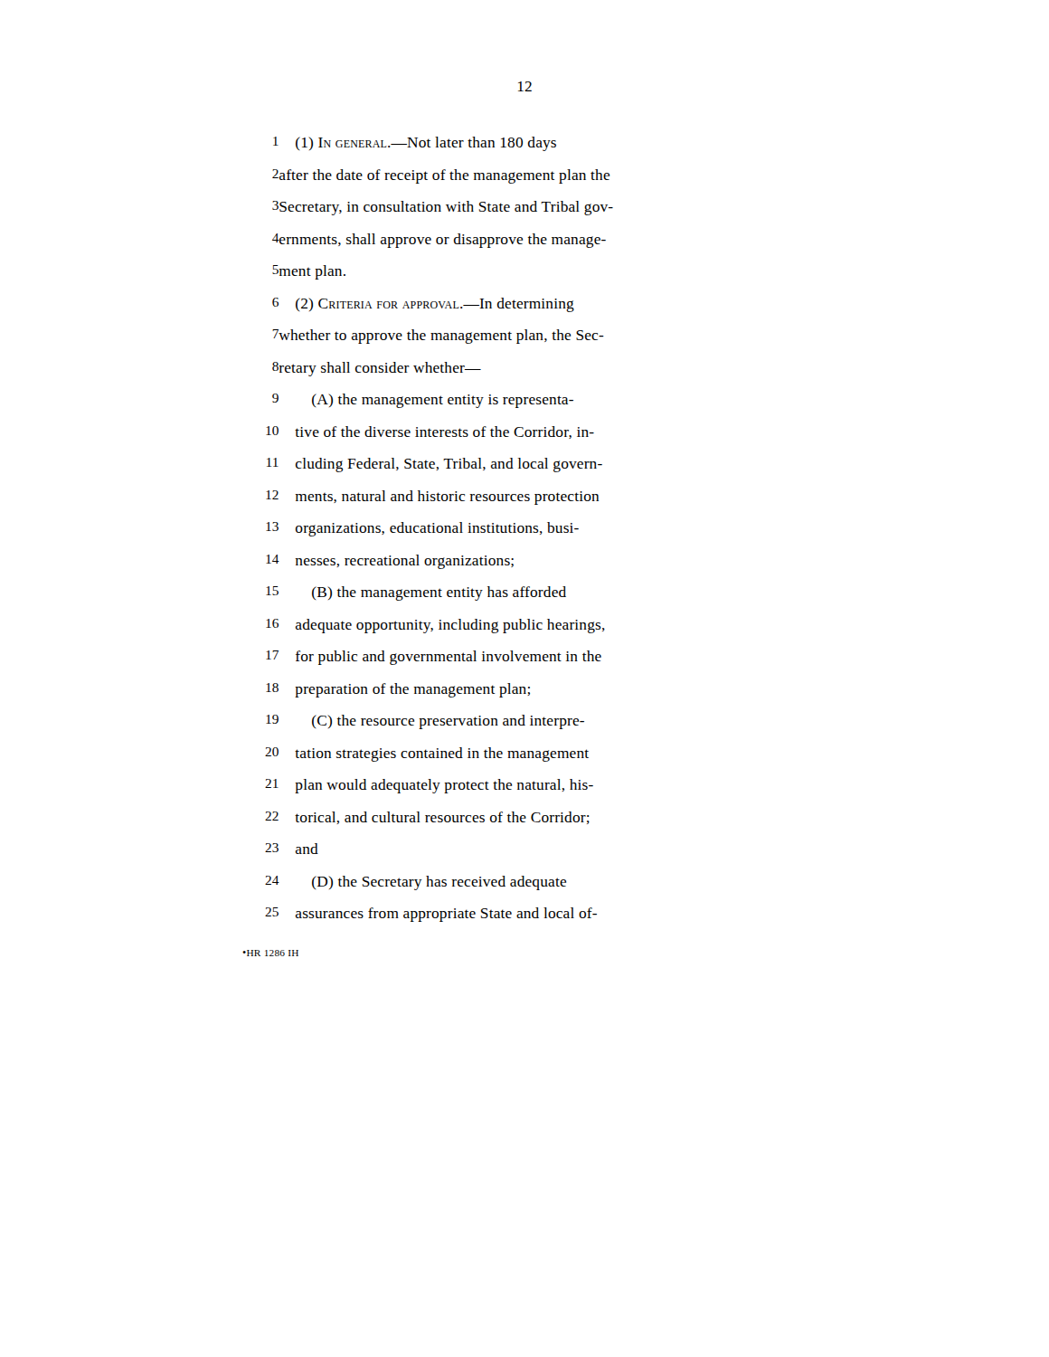12
| 1 | (1) In general. —Not later than 180 days |
| 2 | after the date of receipt of the management plan the |
| 3 | Secretary, in consultation with State and Tribal gov- |
| 4 | ernments, shall approve or disapprove the manage- |
| 5 | ment plan. |
| 6 | (2) Criteria for approval. —In determining |
| 7 | whether to approve the management plan, the Sec- |
| 8 | retary shall consider whether— |
| 9 | (A) the management entity is representa- |
| 10 | tive of the diverse interests of the Corridor, in- |
| 11 | cluding Federal, State, Tribal, and local govern- |
| 12 | ments, natural and historic resources protection |
| 13 | organizations, educational institutions, busi- |
| 14 | nesses, recreational organizations; |
| 15 | (B) the management entity has afforded |
| 16 | adequate opportunity, including public hearings, |
| 17 | for public and governmental involvement in the |
| 18 | preparation of the management plan; |
| 19 | (C) the resource preservation and interpre- |
| 20 | tation strategies contained in the management |
| 21 | plan would adequately protect the natural, his- |
| 22 | torical, and cultural resources of the Corridor; |
| 23 | and |
| 24 | (D) the Secretary has received adequate |
| 25 | assurances from appropriate State and local of- |
•HR 1286 IH